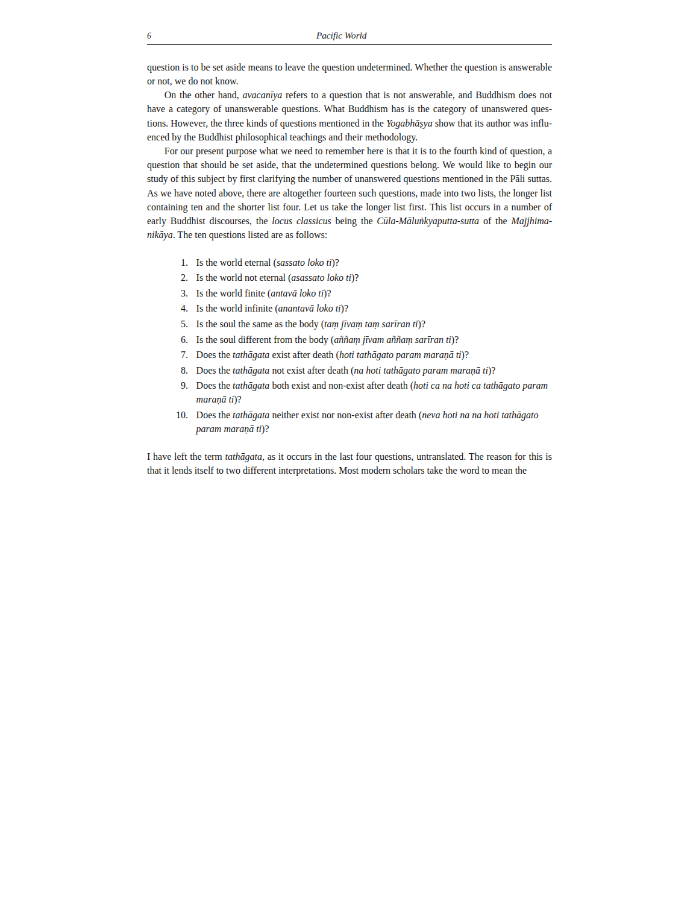6 Pacific World
question is to be set aside means to leave the question undetermined. Whether the question is answerable or not, we do not know.
On the other hand, avacanīya refers to a question that is not answerable, and Buddhism does not have a category of unanswerable questions. What Buddhism has is the category of unanswered questions. However, the three kinds of questions mentioned in the Yogabhāṣya show that its author was influenced by the Buddhist philosophical teachings and their methodology.
For our present purpose what we need to remember here is that it is to the fourth kind of question, a question that should be set aside, that the undetermined questions belong. We would like to begin our study of this subject by first clarifying the number of unanswered questions mentioned in the Pāli suttas. As we have noted above, there are altogether fourteen such questions, made into two lists, the longer list containing ten and the shorter list four. Let us take the longer list first. This list occurs in a number of early Buddhist discourses, the locus classicus being the Cūla-Māluṅkyaputta-sutta of the Majjhima-nikāya. The ten questions listed are as follows:
Is the world eternal (sassato loko ti)?
Is the world not eternal (asassato loko ti)?
Is the world finite (antavā loko ti)?
Is the world infinite (anantavā loko ti)?
Is the soul the same as the body (taṃ jīvaṃ taṃ sarīran ti)?
Is the soul different from the body (aññaṃ jīvam aññaṃ sarīran ti)?
Does the tathāgata exist after death (hoti tathāgato param maraṇā ti)?
Does the tathāgata not exist after death (na hoti tathāgato param maraṇā ti)?
Does the tathāgata both exist and non-exist after death (hoti ca na hoti ca tathāgato param maraṇā ti)?
Does the tathāgata neither exist nor non-exist after death (neva hoti na na hoti tathāgato param maraṇā ti)?
I have left the term tathāgata, as it occurs in the last four questions, untranslated. The reason for this is that it lends itself to two different interpretations. Most modern scholars take the word to mean the